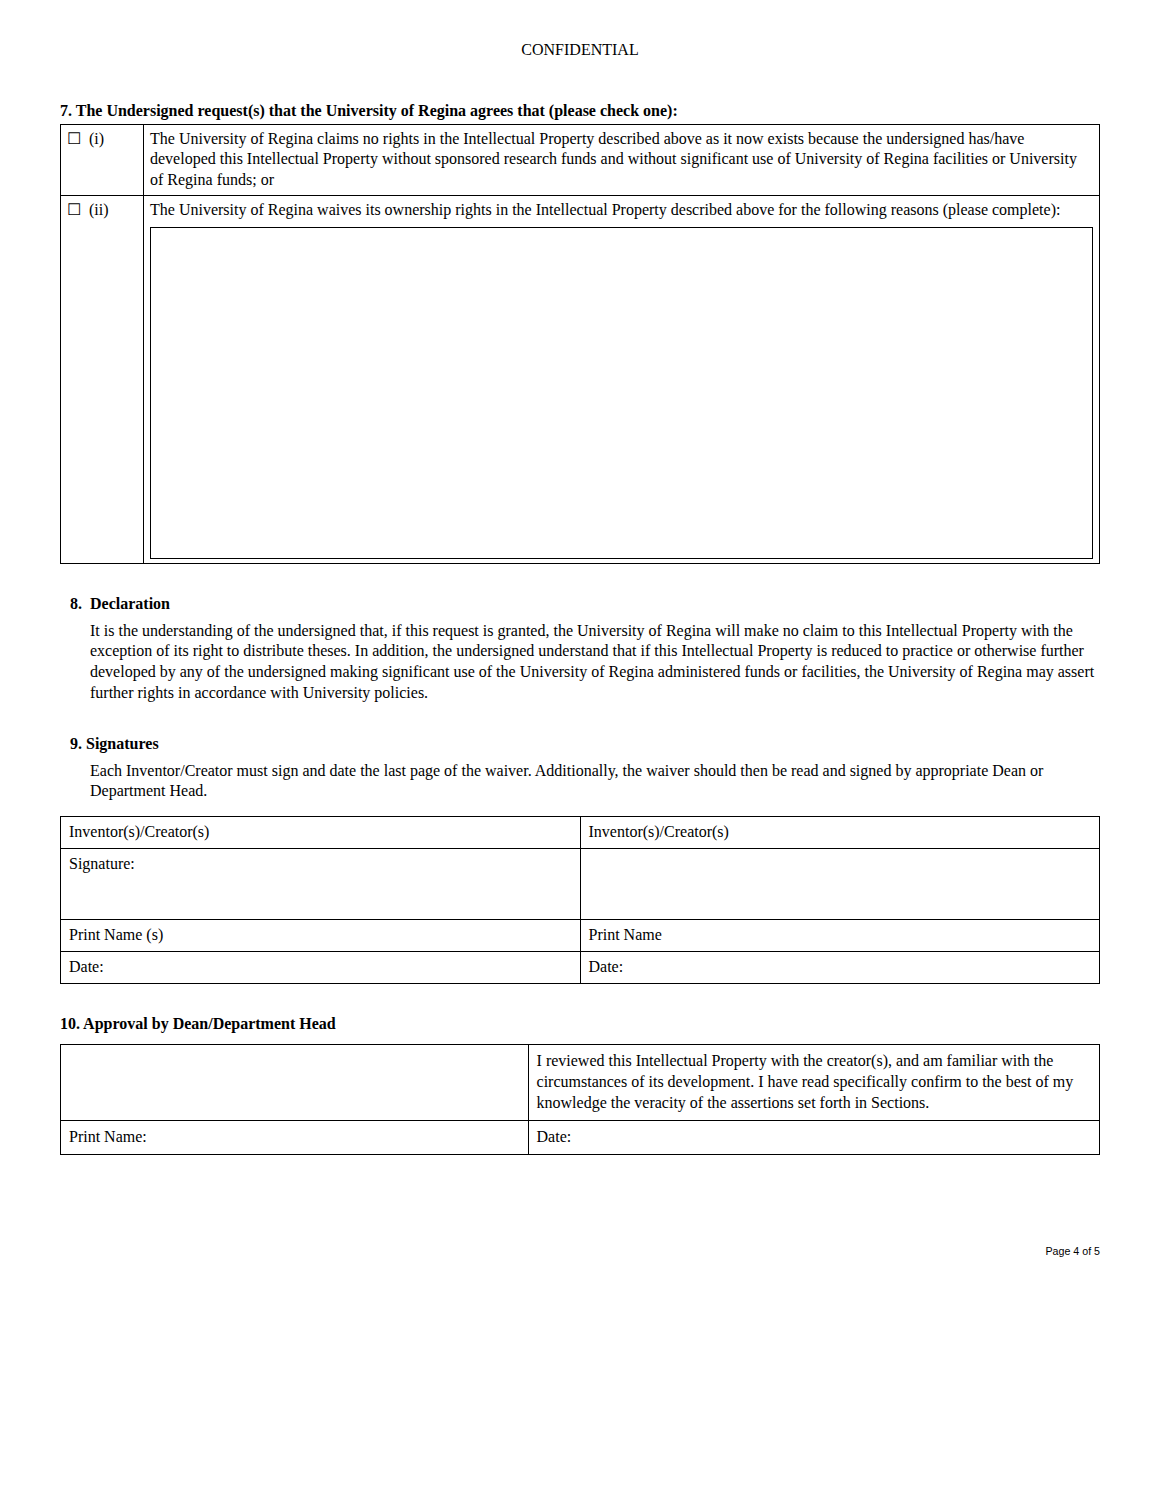CONFIDENTIAL
7. The Undersigned request(s) that the University of Regina agrees that (please check one):
| ☐ (i) | The University of Regina claims no rights in the Intellectual Property described above as it now exists because the undersigned has/have developed this Intellectual Property without sponsored research funds and without significant use of University of Regina facilities or University of Regina funds; or |
| ☐ (ii) | The University of Regina waives its ownership rights in the Intellectual Property described above for the following reasons (please complete): |
8. Declaration
It is the understanding of the undersigned that, if this request is granted, the University of Regina will make no claim to this Intellectual Property with the exception of its right to distribute theses. In addition, the undersigned understand that if this Intellectual Property is reduced to practice or otherwise further developed by any of the undersigned making significant use of the University of Regina administered funds or facilities, the University of Regina may assert further rights in accordance with University policies.
9. Signatures
Each Inventor/Creator must sign and date the last page of the waiver. Additionally, the waiver should then be read and signed by appropriate Dean or Department Head.
| Inventor(s)/Creator(s) | Inventor(s)/Creator(s) |
| Signature: | |
| Print Name (s) | Print Name |
| Date: | Date: |
10. Approval by Dean/Department Head
| | I reviewed this Intellectual Property with the creator(s), and am familiar with the circumstances of its development. I have read specifically confirm to the best of my knowledge the veracity of the assertions set forth in Sections. |
| Print Name: | Date: |
Page 4 of 5